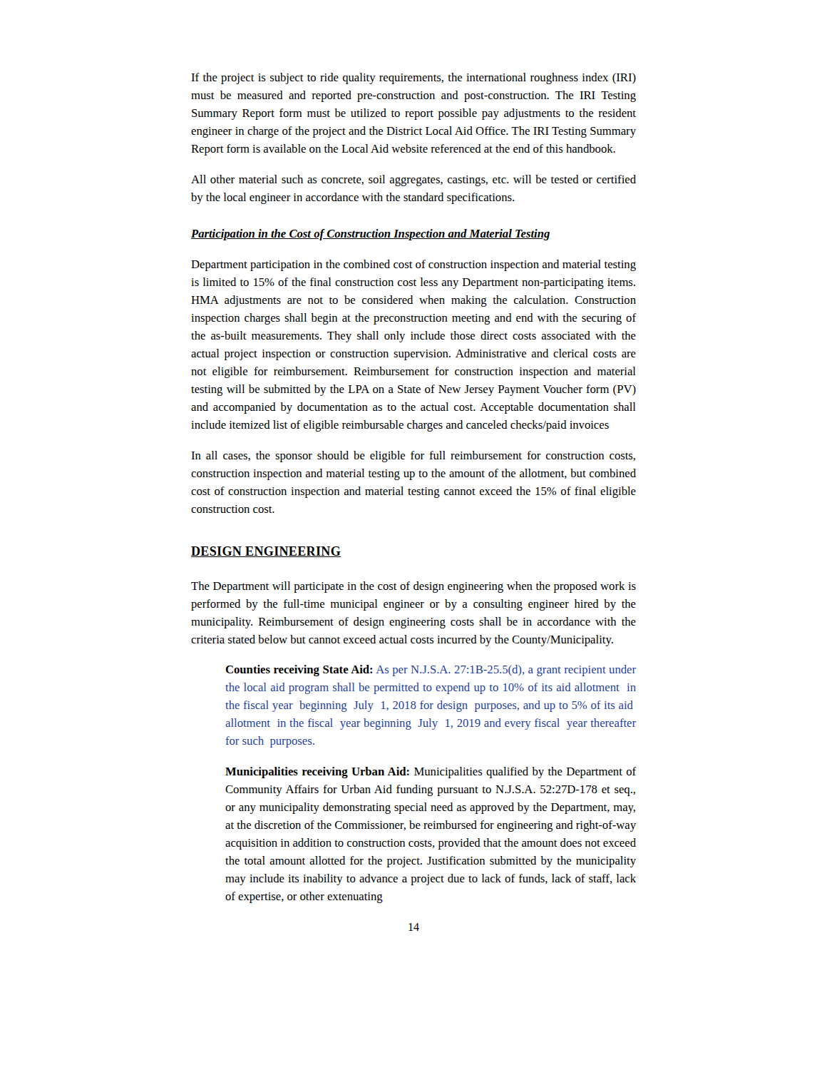If the project is subject to ride quality requirements, the international roughness index (IRI) must be measured and reported pre-construction and post-construction. The IRI Testing Summary Report form must be utilized to report possible pay adjustments to the resident engineer in charge of the project and the District Local Aid Office. The IRI Testing Summary Report form is available on the Local Aid website referenced at the end of this handbook.
All other material such as concrete, soil aggregates, castings, etc. will be tested or certified by the local engineer in accordance with the standard specifications.
Participation in the Cost of Construction Inspection and Material Testing
Department participation in the combined cost of construction inspection and material testing is limited to 15% of the final construction cost less any Department non-participating items. HMA adjustments are not to be considered when making the calculation. Construction inspection charges shall begin at the preconstruction meeting and end with the securing of the as-built measurements. They shall only include those direct costs associated with the actual project inspection or construction supervision. Administrative and clerical costs are not eligible for reimbursement. Reimbursement for construction inspection and material testing will be submitted by the LPA on a State of New Jersey Payment Voucher form (PV) and accompanied by documentation as to the actual cost. Acceptable documentation shall include itemized list of eligible reimbursable charges and canceled checks/paid invoices
In all cases, the sponsor should be eligible for full reimbursement for construction costs, construction inspection and material testing up to the amount of the allotment, but combined cost of construction inspection and material testing cannot exceed the 15% of final eligible construction cost.
DESIGN ENGINEERING
The Department will participate in the cost of design engineering when the proposed work is performed by the full-time municipal engineer or by a consulting engineer hired by the municipality. Reimbursement of design engineering costs shall be in accordance with the criteria stated below but cannot exceed actual costs incurred by the County/Municipality.
Counties receiving State Aid: As per N.J.S.A. 27:1B-25.5(d), a grant recipient under the local aid program shall be permitted to expend up to 10% of its aid allotment in the fiscal year beginning July 1, 2018 for design purposes, and up to 5% of its aid allotment in the fiscal year beginning July 1, 2019 and every fiscal year thereafter for such purposes.
Municipalities receiving Urban Aid: Municipalities qualified by the Department of Community Affairs for Urban Aid funding pursuant to N.J.S.A. 52:27D-178 et seq., or any municipality demonstrating special need as approved by the Department, may, at the discretion of the Commissioner, be reimbursed for engineering and right-of-way acquisition in addition to construction costs, provided that the amount does not exceed the total amount allotted for the project. Justification submitted by the municipality may include its inability to advance a project due to lack of funds, lack of staff, lack of expertise, or other extenuating
14